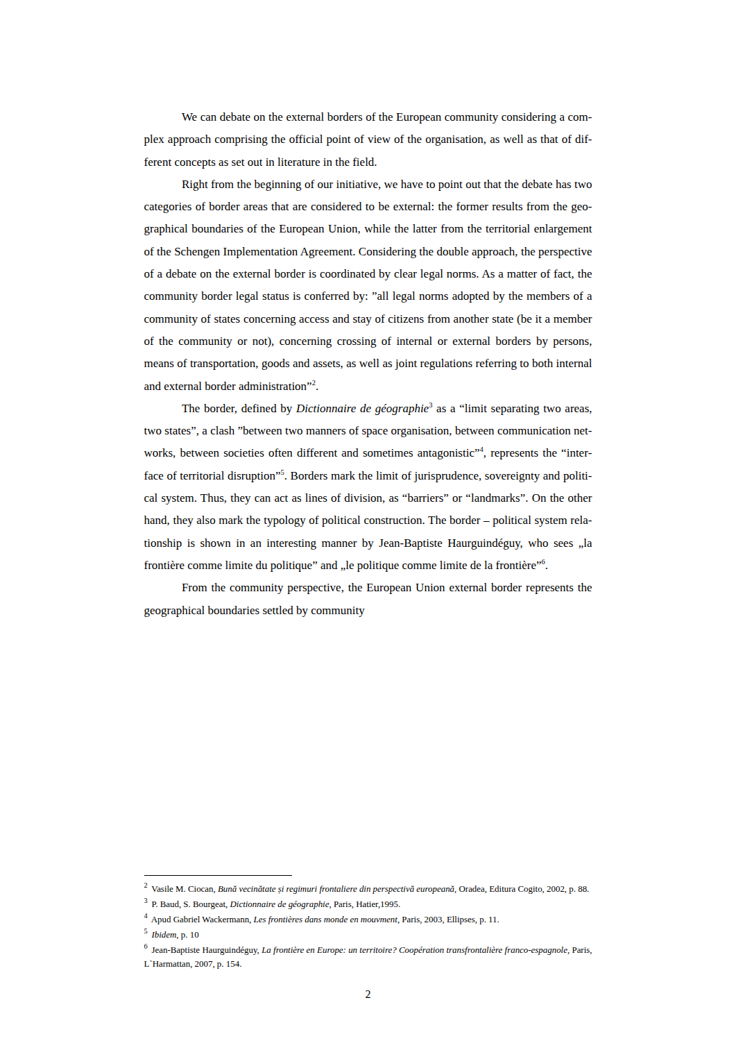We can debate on the external borders of the European community considering a complex approach comprising the official point of view of the organisation, as well as that of different concepts as set out in literature in the field.
Right from the beginning of our initiative, we have to point out that the debate has two categories of border areas that are considered to be external: the former results from the geographical boundaries of the European Union, while the latter from the territorial enlargement of the Schengen Implementation Agreement. Considering the double approach, the perspective of a debate on the external border is coordinated by clear legal norms. As a matter of fact, the community border legal status is conferred by: ”all legal norms adopted by the members of a community of states concerning access and stay of citizens from another state (be it a member of the community or not), concerning crossing of internal or external borders by persons, means of transportation, goods and assets, as well as joint regulations referring to both internal and external border administration”2.
The border, defined by Dictionnaire de géographie3 as a “limit separating two areas, two states”, a clash ”between two manners of space organisation, between communication networks, between societies often different and sometimes antagonistic”4, represents the “interface of territorial disruption”5. Borders mark the limit of jurisprudence, sovereignty and political system. Thus, they can act as lines of division, as “barriers” or “landmarks”. On the other hand, they also mark the typology of political construction. The border – political system relationship is shown in an interesting manner by Jean-Baptiste Haurguindéguy, who sees „la frontière comme limite du politique” and „le politique comme limite de la frontière”6.
From the community perspective, the European Union external border represents the geographical boundaries settled by community
2 Vasile M. Ciocan, Bună vecinătate și regimuri frontaliere din perspectivă europeană, Oradea, Editura Cogito, 2002, p. 88.
3 P. Baud, S. Bourgeat, Dictionnaire de géographie, Paris, Hatier,1995.
4 Apud Gabriel Wackermann, Les frontières dans monde en mouvment, Paris, 2003, Ellipses, p. 11.
5 Ibidem, p. 10
6 Jean-Baptiste Haurguindéguy, La frontière en Europe: un territoire? Coopération transfrontalière franco-espagnole, Paris, L`Harmattan, 2007, p. 154.
2